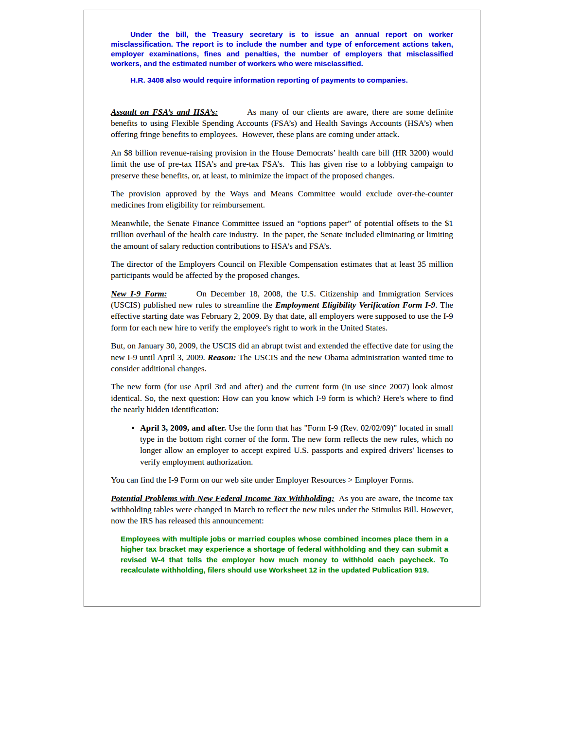Under the bill, the Treasury secretary is to issue an annual report on worker misclassification. The report is to include the number and type of enforcement actions taken, employer examinations, fines and penalties, the number of employers that misclassified workers, and the estimated number of workers who were misclassified.
H.R. 3408 also would require information reporting of payments to companies.
Assault on FSA’s and HSA’s: As many of our clients are aware, there are some definite benefits to using Flexible Spending Accounts (FSA’s) and Health Savings Accounts (HSA’s) when offering fringe benefits to employees. However, these plans are coming under attack.
An $8 billion revenue-raising provision in the House Democrats’ health care bill (HR 3200) would limit the use of pre-tax HSA’s and pre-tax FSA’s. This has given rise to a lobbying campaign to preserve these benefits, or, at least, to minimize the impact of the proposed changes.
The provision approved by the Ways and Means Committee would exclude over-the-counter medicines from eligibility for reimbursement.
Meanwhile, the Senate Finance Committee issued an “options paper” of potential offsets to the $1 trillion overhaul of the health care industry. In the paper, the Senate included eliminating or limiting the amount of salary reduction contributions to HSA’s and FSA’s.
The director of the Employers Council on Flexible Compensation estimates that at least 35 million participants would be affected by the proposed changes.
New I-9 Form: On December 18, 2008, the U.S. Citizenship and Immigration Services (USCIS) published new rules to streamline the Employment Eligibility Verification Form I-9. The effective starting date was February 2, 2009. By that date, all employers were supposed to use the I-9 form for each new hire to verify the employee's right to work in the United States.
But, on January 30, 2009, the USCIS did an abrupt twist and extended the effective date for using the new I-9 until April 3, 2009. Reason: The USCIS and the new Obama administration wanted time to consider additional changes.
The new form (for use April 3rd and after) and the current form (in use since 2007) look almost identical. So, the next question: How can you know which I-9 form is which? Here's where to find the nearly hidden identification:
April 3, 2009, and after. Use the form that has "Form I-9 (Rev. 02/02/09)" located in small type in the bottom right corner of the form. The new form reflects the new rules, which no longer allow an employer to accept expired U.S. passports and expired drivers' licenses to verify employment authorization.
You can find the I-9 Form on our web site under Employer Resources > Employer Forms.
Potential Problems with New Federal Income Tax Withholding: As you are aware, the income tax withholding tables were changed in March to reflect the new rules under the Stimulus Bill. However, now the IRS has released this announcement:
Employees with multiple jobs or married couples whose combined incomes place them in a higher tax bracket may experience a shortage of federal withholding and they can submit a revised W-4 that tells the employer how much money to withhold each paycheck. To recalculate withholding, filers should use Worksheet 12 in the updated Publication 919.